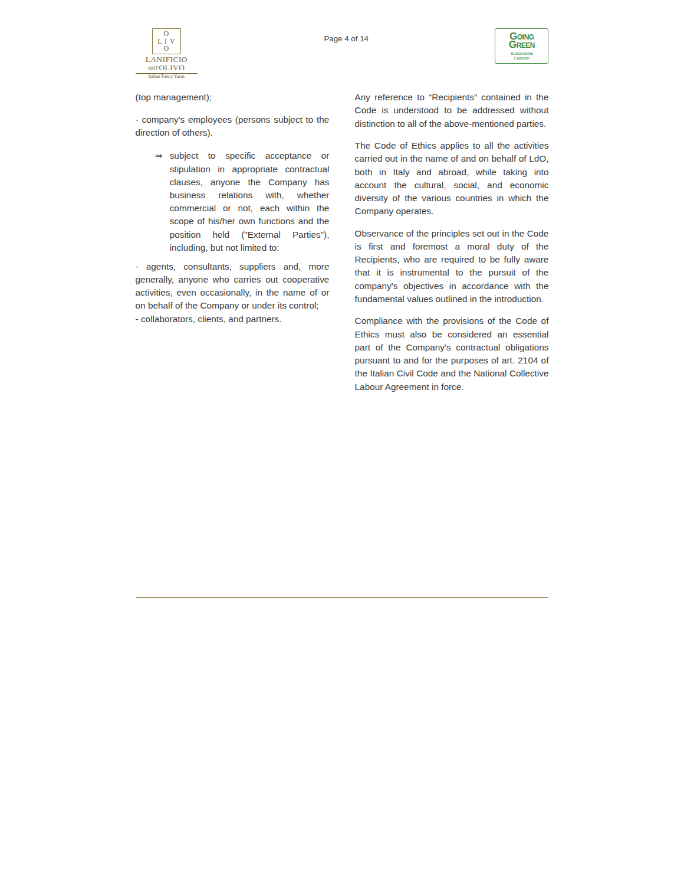O
L I V
O
LANIFICIO
dell'OLIVO
Italian Fancy Yarns
Page 4 of 14
GOING
GREEN
Sustainable
Fashion
(top management);
- company's employees (persons subject to the direction of others).
⇒
subject to specific acceptance or stipulation in appropriate contractual clauses, anyone the Company has business relations with, whether commercial or not, each within the scope of his/her own functions and the position held ("External Parties"), including, but not limited to:
- agents, consultants, suppliers and, more generally, anyone who carries out cooperative activities, even occasionally, in the name of or on behalf of the Company or under its control;
- collaborators, clients, and partners.
Any reference to “Recipients” contained in the Code is understood to be addressed without distinction to all of the above-mentioned parties.
The Code of Ethics applies to all the activities carried out in the name of and on behalf of LdO, both in Italy and abroad, while taking into account the cultural, social, and economic diversity of the various countries in which the Company operates.
Observance of the principles set out in the Code is first and foremost a moral duty of the Recipients, who are required to be fully aware that it is instrumental to the pursuit of the company's objectives in accordance with the fundamental values outlined in the introduction.
Compliance with the provisions of the Code of Ethics must also be considered an essential part of the Company's contractual obligations pursuant to and for the purposes of art. 2104 of the Italian Civil Code and the National Collective Labour Agreement in force.